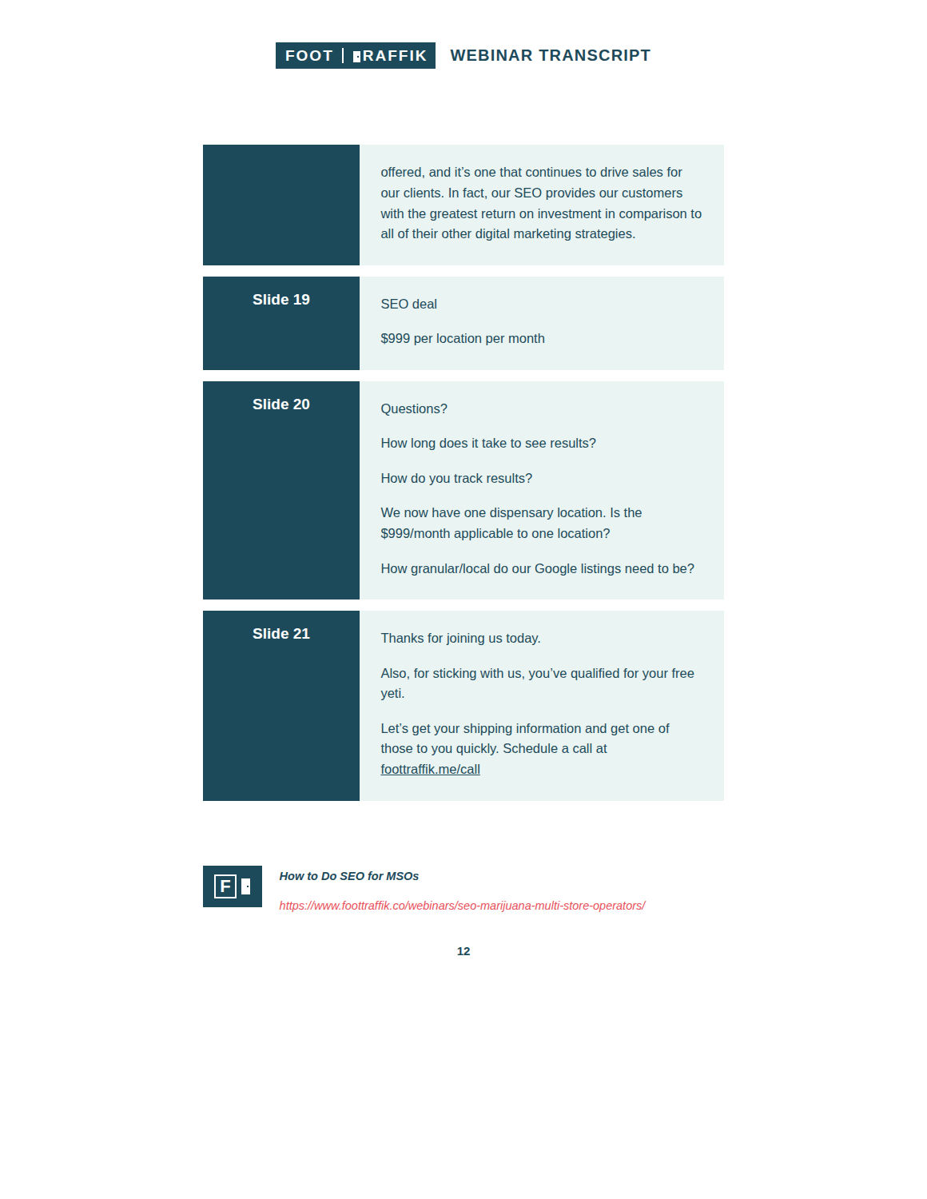FOOT RAFFIK Webinar Transcript
| | offered, and it’s one that continues to drive sales for our clients. In fact, our SEO provides our customers with the greatest return on investment in comparison to all of their other digital marketing strategies. |
| Slide 19 | SEO deal $999 per location per month |
| Slide 20 | Questions? How long does it take to see results? How do you track results? We now have one dispensary location. Is the $999/month applicable to one location? How granular/local do our Google listings need to be? |
| Slide 21 | Thanks for joining us today. Also, for sticking with us, you’ve qualified for your free yeti. Let’s get your shipping information and get one of those to you quickly. Schedule a call at foottraffik.me/call |
F
How to Do SEO for MSOs
https://www.foottraffik.co/webinars/seo-marijuana-multi-store-operators/
12